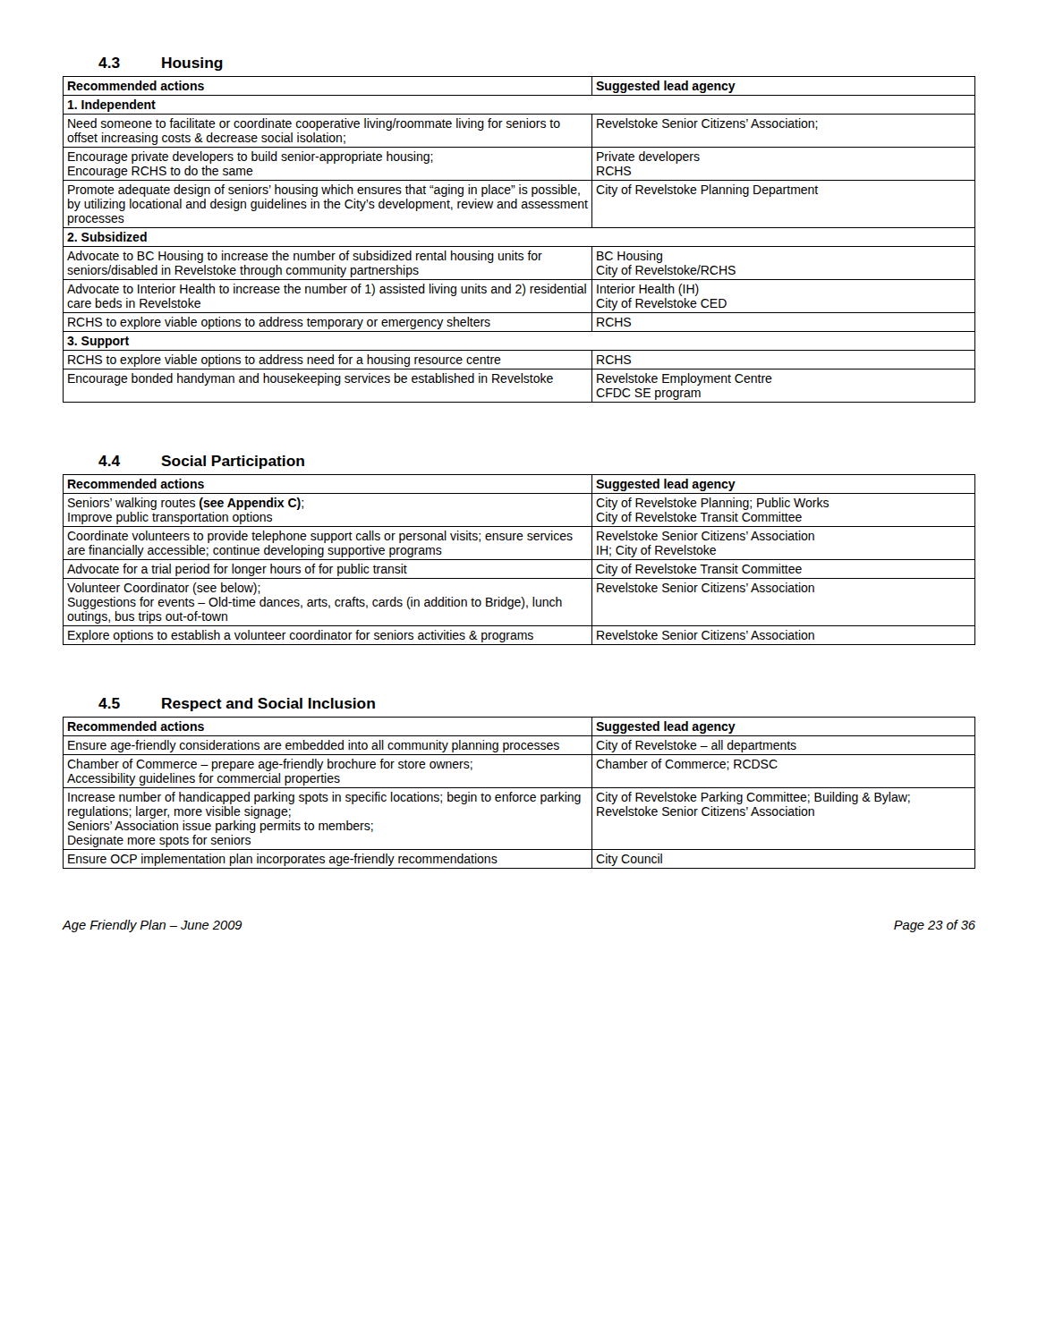4.3 Housing
| Recommended actions | Suggested lead agency |
| --- | --- |
| 1. Independent |
| Need someone to facilitate or coordinate cooperative living/roommate living for seniors to offset increasing costs & decrease social isolation; | Revelstoke Senior Citizens’ Association; |
| Encourage private developers to build senior-appropriate housing; Encourage RCHS to do the same | Private developers RCHS |
| Promote adequate design of seniors’ housing which ensures that “aging in place” is possible, by utilizing locational and design guidelines in the City’s development, review and assessment processes | City of Revelstoke Planning Department |
| 2. Subsidized |
| Advocate to BC Housing to increase the number of subsidized rental housing units for seniors/disabled in Revelstoke through community partnerships | BC Housing City of Revelstoke/RCHS |
| Advocate to Interior Health to increase the number of 1) assisted living units and 2) residential care beds in Revelstoke | Interior Health (IH) City of Revelstoke CED |
| RCHS to explore viable options to address temporary or emergency shelters | RCHS |
| 3. Support |
| RCHS to explore viable options to address need for a housing resource centre | RCHS |
| Encourage bonded handyman and housekeeping services be established in Revelstoke | Revelstoke Employment Centre CFDC SE program |
4.4 Social Participation
| Recommended actions | Suggested lead agency |
| --- | --- |
| Seniors’ walking routes (see Appendix C) ; Improve public transportation options | City of Revelstoke Planning; Public Works City of Revelstoke Transit Committee |
| Coordinate volunteers to provide telephone support calls or personal visits; ensure services are financially accessible; continue developing supportive programs | Revelstoke Senior Citizens’ Association IH; City of Revelstoke |
| Advocate for a trial period for longer hours of for public transit | City of Revelstoke Transit Committee |
| Volunteer Coordinator (see below); Suggestions for events – Old-time dances, arts, crafts, cards (in addition to Bridge), lunch outings, bus trips out-of-town | Revelstoke Senior Citizens’ Association |
| Explore options to establish a volunteer coordinator for seniors activities & programs | Revelstoke Senior Citizens’ Association |
4.5 Respect and Social Inclusion
| Recommended actions | Suggested lead agency |
| --- | --- |
| Ensure age-friendly considerations are embedded into all community planning processes | City of Revelstoke – all departments |
| Chamber of Commerce – prepare age-friendly brochure for store owners; Accessibility guidelines for commercial properties | Chamber of Commerce; RCDSC |
| Increase number of handicapped parking spots in specific locations; begin to enforce parking regulations; larger, more visible signage; Seniors’ Association issue parking permits to members; Designate more spots for seniors | City of Revelstoke Parking Committee; Building & Bylaw; Revelstoke Senior Citizens’ Association |
| Ensure OCP implementation plan incorporates age-friendly recommendations | City Council |
Age Friendly Plan – June 2009 Page 23 of 36